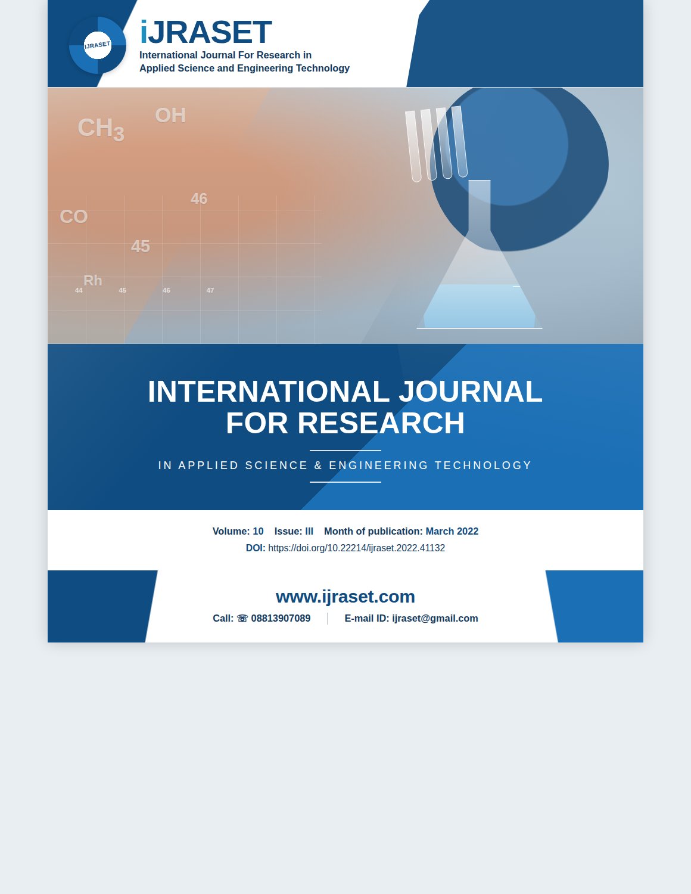IJRASET
i JRASET
International Journal For Research in
Applied Science and Engineering Technology
CH3 OH CO 45 46 Rh
44 45 46 47
100 50
INTERNATIONAL JOURNALFOR RESEARCH
In Applied Science & Engineering Technology
Volume: 10 Issue: III Month of publication: March 2022
DOI: https://doi.org/10.22214/ijraset.2022.41132
www.ijraset.com
Call: ☏ 08813907089 E-mail ID: ijraset@gmail.com